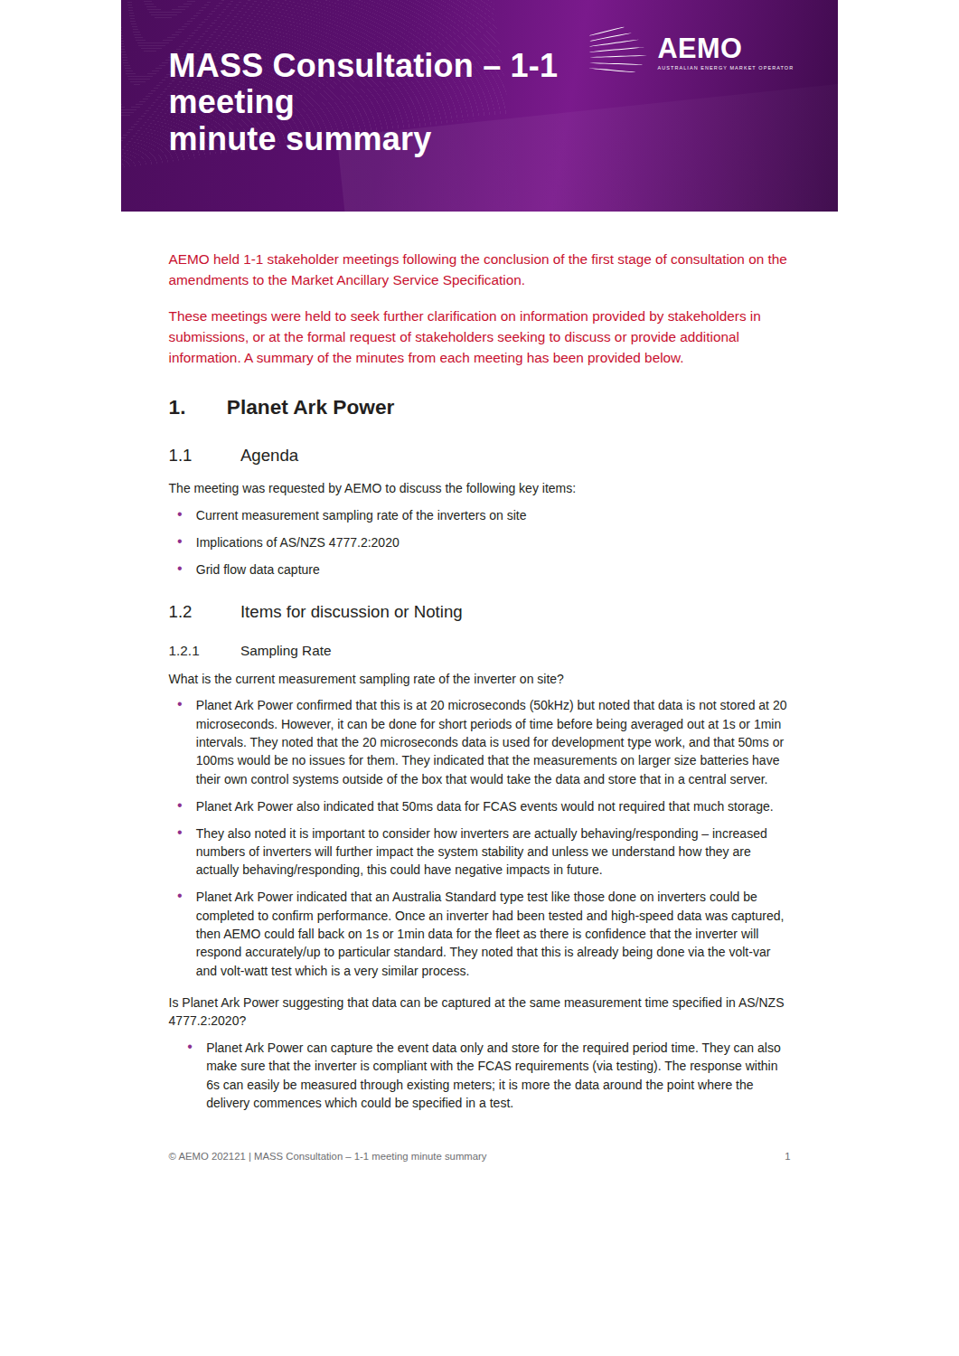MASS Consultation – 1-1 meeting
minute summary
AEMO
AUSTRALIAN ENERGY MARKET OPERATOR
AEMO held 1-1 stakeholder meetings following the conclusion of the first stage of consultation on the amendments to the Market Ancillary Service Specification.
These meetings were held to seek further clarification on information provided by stakeholders in submissions, or at the formal request of stakeholders seeking to discuss or provide additional information. A summary of the minutes from each meeting has been provided below.
1. Planet Ark Power
1.1 Agenda
The meeting was requested by AEMO to discuss the following key items:
Current measurement sampling rate of the inverters on site
Implications of AS/NZS 4777.2:2020
Grid flow data capture
1.2 Items for discussion or Noting
1.2.1 Sampling Rate
What is the current measurement sampling rate of the inverter on site?
Planet Ark Power confirmed that this is at 20 microseconds (50kHz) but noted that data is not stored at 20 microseconds. However, it can be done for short periods of time before being averaged out at 1s or 1min intervals. They noted that the 20 microseconds data is used for development type work, and that 50ms or 100ms would be no issues for them. They indicated that the measurements on larger size batteries have their own control systems outside of the box that would take the data and store that in a central server.
Planet Ark Power also indicated that 50ms data for FCAS events would not required that much storage.
They also noted it is important to consider how inverters are actually behaving/responding – increased numbers of inverters will further impact the system stability and unless we understand how they are actually behaving/responding, this could have negative impacts in future.
Planet Ark Power indicated that an Australia Standard type test like those done on inverters could be completed to confirm performance. Once an inverter had been tested and high-speed data was captured, then AEMO could fall back on 1s or 1min data for the fleet as there is confidence that the inverter will respond accurately/up to particular standard. They noted that this is already being done via the volt-var and volt-watt test which is a very similar process.
Is Planet Ark Power suggesting that data can be captured at the same measurement time specified in AS/NZS 4777.2:2020?
Planet Ark Power can capture the event data only and store for the required period time. They can also make sure that the inverter is compliant with the FCAS requirements (via testing). The response within 6s can easily be measured through existing meters; it is more the data around the point where the delivery commences which could be specified in a test.
© AEMO 202121 | MASS Consultation – 1-1 meeting minute summary
1